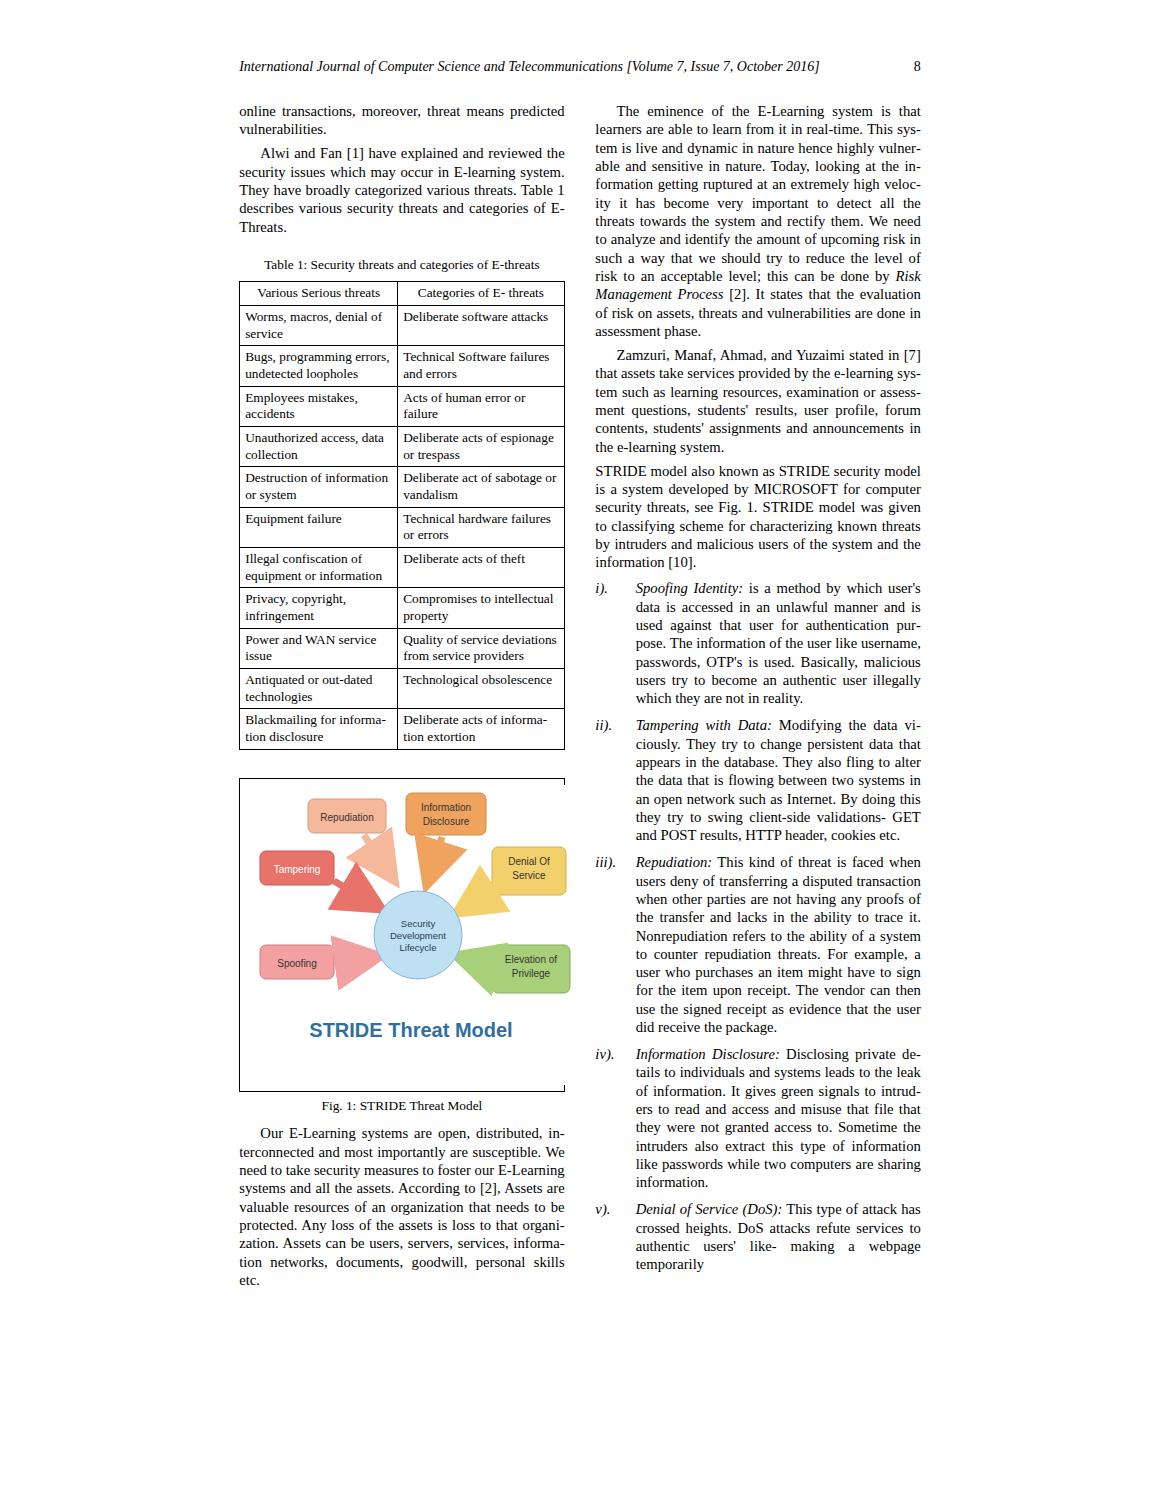International Journal of Computer Science and Telecommunications [Volume 7, Issue 7, October 2016]
8
online transactions, moreover, threat means predicted vulnerabilities.
Alwi and Fan [1] have explained and reviewed the security issues which may occur in E-learning system. They have broadly categorized various threats. Table 1 describes various security threats and categories of E-Threats.
Table 1: Security threats and categories of E-threats
| Various Serious threats | Categories of E- threats |
| --- | --- |
| Worms, macros, denial of service | Deliberate software attacks |
| Bugs, programming errors, undetected loopholes | Technical Software failures and errors |
| Employees mistakes, accidents | Acts of human error or failure |
| Unauthorized access, data collection | Deliberate acts of espionage or trespass |
| Destruction of information or system | Deliberate act of sabotage or vandalism |
| Equipment failure | Technical hardware failures or errors |
| Illegal confiscation of equipment or information | Deliberate acts of theft |
| Privacy, copyright, infringement | Compromises to intellectual property |
| Power and WAN service issue | Quality of service deviations from service providers |
| Antiquated or out-dated technologies | Technological obsolescence |
| Blackmailing for information disclosure | Deliberate acts of information extortion |
Repudiation Information Disclosure Denial Of Service Elevation of Privilege Tampering Spoofing Security Development Lifecycle STRIDE Threat Model
Fig. 1: STRIDE Threat Model
Our E-Learning systems are open, distributed, interconnected and most importantly are susceptible. We need to take security measures to foster our E-Learning systems and all the assets. According to [2], Assets are valuable resources of an organization that needs to be protected. Any loss of the assets is loss to that organization. Assets can be users, servers, services, information networks, documents, goodwill, personal skills etc.
The eminence of the E-Learning system is that learners are able to learn from it in real-time. This system is live and dynamic in nature hence highly vulnerable and sensitive in nature. Today, looking at the information getting ruptured at an extremely high velocity it has become very important to detect all the threats towards the system and rectify them. We need to analyze and identify the amount of upcoming risk in such a way that we should try to reduce the level of risk to an acceptable level; this can be done by Risk Management Process [2]. It states that the evaluation of risk on assets, threats and vulnerabilities are done in assessment phase.
Zamzuri, Manaf, Ahmad, and Yuzaimi stated in [7] that assets take services provided by the e-learning system such as learning resources, examination or assessment questions, students' results, user profile, forum contents, students' assignments and announcements in the e-learning system.
STRIDE model also known as STRIDE security model is a system developed by MICROSOFT for computer security threats, see Fig. 1. STRIDE model was given to classifying scheme for characterizing known threats by intruders and malicious users of the system and the information [10].
Spoofing Identity: is a method by which user's data is accessed in an unlawful manner and is used against that user for authentication purpose. The information of the user like username, passwords, OTP's is used. Basically, malicious users try to become an authentic user illegally which they are not in reality.
Tampering with Data: Modifying the data viciously. They try to change persistent data that appears in the database. They also fling to alter the data that is flowing between two systems in an open network such as Internet. By doing this they try to swing client-side validations- GET and POST results, HTTP header, cookies etc.
Repudiation: This kind of threat is faced when users deny of transferring a disputed transaction when other parties are not having any proofs of the transfer and lacks in the ability to trace it. Nonrepudiation refers to the ability of a system to counter repudiation threats. For example, a user who purchases an item might have to sign for the item upon receipt. The vendor can then use the signed receipt as evidence that the user did receive the package.
Information Disclosure: Disclosing private details to individuals and systems leads to the leak of information. It gives green signals to intruders to read and access and misuse that file that they were not granted access to. Sometime the intruders also extract this type of information like passwords while two computers are sharing information.
Denial of Service (DoS): This type of attack has crossed heights. DoS attacks refute services to authentic users' like- making a webpage temporarily